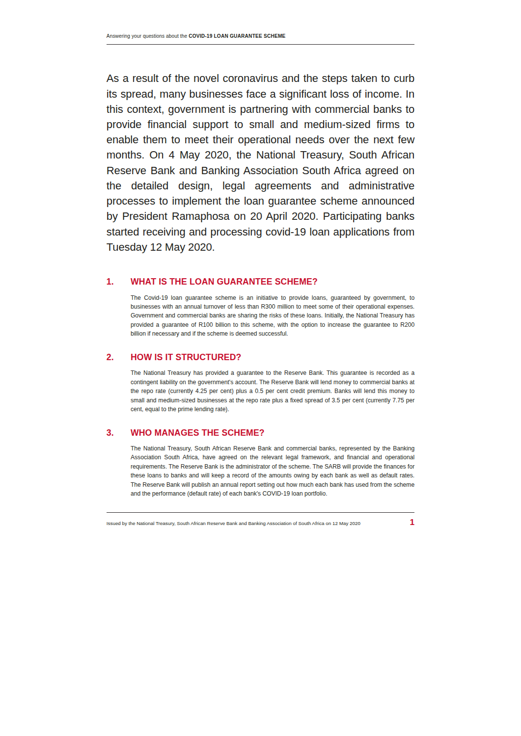Answering your questions about the COVID-19 LOAN GUARANTEE SCHEME
As a result of the novel coronavirus and the steps taken to curb its spread, many businesses face a significant loss of income. In this context, government is partnering with commercial banks to provide financial support to small and medium-sized firms to enable them to meet their operational needs over the next few months. On 4 May 2020, the National Treasury, South African Reserve Bank and Banking Association South Africa agreed on the detailed design, legal agreements and administrative processes to implement the loan guarantee scheme announced by President Ramaphosa on 20 April 2020. Participating banks started receiving and processing covid-19 loan applications from Tuesday 12 May 2020.
1. What is the loan guarantee scheme?
The Covid-19 loan guarantee scheme is an initiative to provide loans, guaranteed by government, to businesses with an annual turnover of less than R300 million to meet some of their operational expenses. Government and commercial banks are sharing the risks of these loans. Initially, the National Treasury has provided a guarantee of R100 billion to this scheme, with the option to increase the guarantee to R200 billion if necessary and if the scheme is deemed successful.
2. How is it structured?
The National Treasury has provided a guarantee to the Reserve Bank. This guarantee is recorded as a contingent liability on the government's account. The Reserve Bank will lend money to commercial banks at the repo rate (currently 4.25 per cent) plus a 0.5 per cent credit premium. Banks will lend this money to small and medium-sized businesses at the repo rate plus a fixed spread of 3.5 per cent (currently 7.75 per cent, equal to the prime lending rate).
3. Who manages the scheme?
The National Treasury, South African Reserve Bank and commercial banks, represented by the Banking Association South Africa, have agreed on the relevant legal framework, and financial and operational requirements. The Reserve Bank is the administrator of the scheme. The SARB will provide the finances for these loans to banks and will keep a record of the amounts owing by each bank as well as default rates. The Reserve Bank will publish an annual report setting out how much each bank has used from the scheme and the performance (default rate) of each bank's COVID-19 loan portfolio.
Issued by the National Treasury, South African Reserve Bank and Banking Association of South Africa on 12 May 2020 1